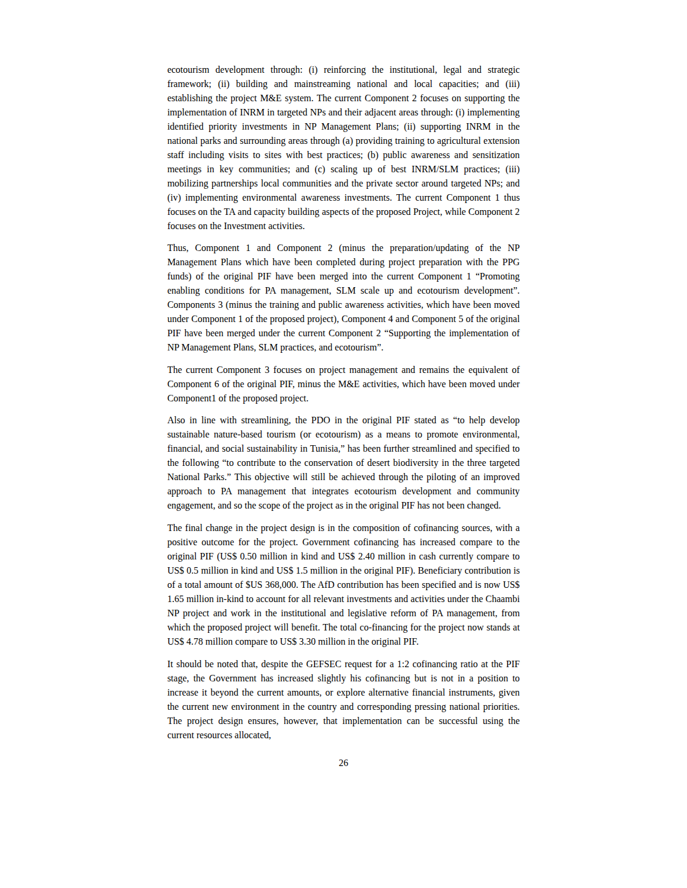ecotourism development through: (i) reinforcing the institutional, legal and strategic framework; (ii) building and mainstreaming national and local capacities; and (iii) establishing the project M&E system. The current Component 2 focuses on supporting the implementation of INRM in targeted NPs and their adjacent areas through: (i) implementing identified priority investments in NP Management Plans; (ii) supporting INRM in the national parks and surrounding areas through (a) providing training to agricultural extension staff including visits to sites with best practices; (b) public awareness and sensitization meetings in key communities; and (c) scaling up of best INRM/SLM practices; (iii) mobilizing partnerships local communities and the private sector around targeted NPs; and (iv) implementing environmental awareness investments. The current Component 1 thus focuses on the TA and capacity building aspects of the proposed Project, while Component 2 focuses on the Investment activities.
Thus, Component 1 and Component 2 (minus the preparation/updating of the NP Management Plans which have been completed during project preparation with the PPG funds) of the original PIF have been merged into the current Component 1 “Promoting enabling conditions for PA management, SLM scale up and ecotourism development”. Components 3 (minus the training and public awareness activities, which have been moved under Component 1 of the proposed project), Component 4 and Component 5 of the original PIF have been merged under the current Component 2 “Supporting the implementation of NP Management Plans, SLM practices, and ecotourism”.
The current Component 3 focuses on project management and remains the equivalent of Component 6 of the original PIF, minus the M&E activities, which have been moved under Component1 of the proposed project.
Also in line with streamlining, the PDO in the original PIF stated as “to help develop sustainable nature-based tourism (or ecotourism) as a means to promote environmental, financial, and social sustainability in Tunisia,” has been further streamlined and specified to the following “to contribute to the conservation of desert biodiversity in the three targeted National Parks.” This objective will still be achieved through the piloting of an improved approach to PA management that integrates ecotourism development and community engagement, and so the scope of the project as in the original PIF has not been changed.
The final change in the project design is in the composition of cofinancing sources, with a positive outcome for the project. Government cofinancing has increased compare to the original PIF (US$ 0.50 million in kind and US$ 2.40 million in cash currently compare to US$ 0.5 million in kind and US$ 1.5 million in the original PIF). Beneficiary contribution is of a total amount of $US 368,000. The AfD contribution has been specified and is now US$ 1.65 million in-kind to account for all relevant investments and activities under the Chaambi NP project and work in the institutional and legislative reform of PA management, from which the proposed project will benefit. The total co-financing for the project now stands at US$ 4.78 million compare to US$ 3.30 million in the original PIF.
It should be noted that, despite the GEFSEC request for a 1:2 cofinancing ratio at the PIF stage, the Government has increased slightly his cofinancing but is not in a position to increase it beyond the current amounts, or explore alternative financial instruments, given the current new environment in the country and corresponding pressing national priorities. The project design ensures, however, that implementation can be successful using the current resources allocated,
26